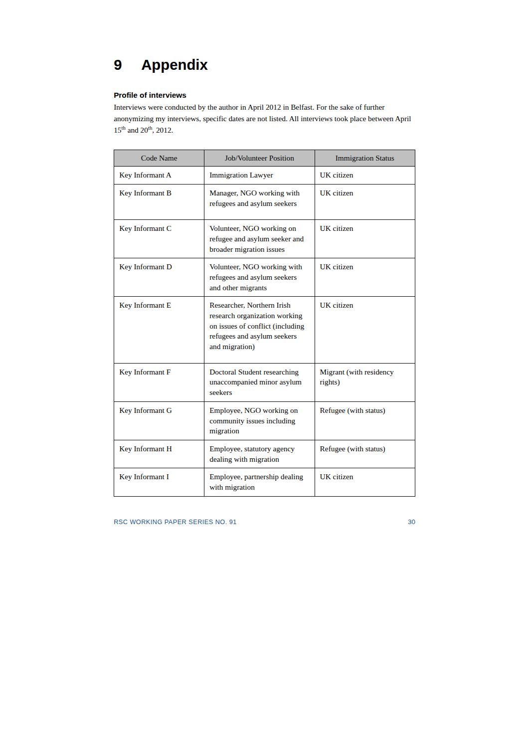9 Appendix
Profile of interviews
Interviews were conducted by the author in April 2012 in Belfast. For the sake of further anonymizing my interviews, specific dates are not listed. All interviews took place between April 15th and 20th, 2012.
| Code Name | Job/Volunteer Position | Immigration Status |
| --- | --- | --- |
| Key Informant A | Immigration Lawyer | UK citizen |
| Key Informant B | Manager, NGO working with refugees and asylum seekers | UK citizen |
| Key Informant C | Volunteer, NGO working on refugee and asylum seeker and broader migration issues | UK citizen |
| Key Informant D | Volunteer, NGO working with refugees and asylum seekers and other migrants | UK citizen |
| Key Informant E | Researcher, Northern Irish research organization working on issues of conflict (including refugees and asylum seekers and migration) | UK citizen |
| Key Informant F | Doctoral Student researching unaccompanied minor asylum seekers | Migrant (with residency rights) |
| Key Informant G | Employee, NGO working on community issues including migration | Refugee (with status) |
| Key Informant H | Employee, statutory agency dealing with migration | Refugee (with status) |
| Key Informant I | Employee, partnership dealing with migration | UK citizen |
RSC Working Paper Series No. 91
30